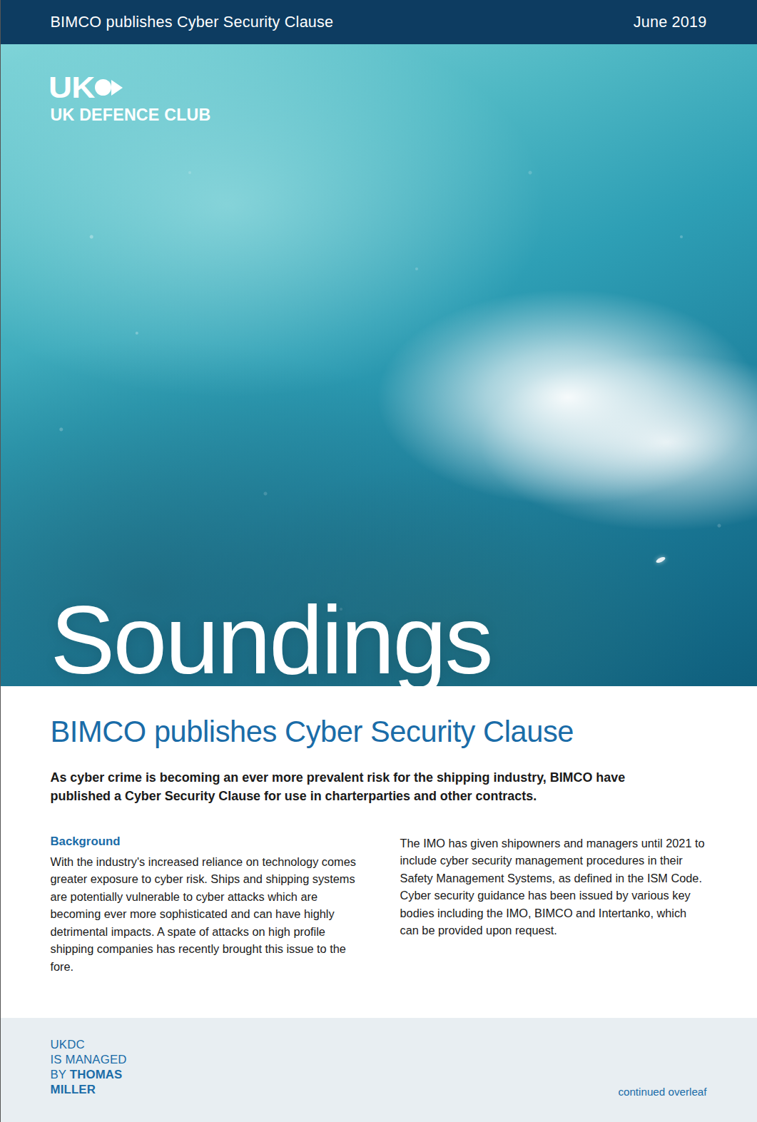BIMCO publishes Cyber Security Clause June 2019
UK
UK DEFENCE CLUB
Soundings
BIMCO publishes Cyber Security Clause
As cyber crime is becoming an ever more prevalent risk for the shipping industry, BIMCO have published a Cyber Security Clause for use in charterparties and other contracts.
Background
With the industry's increased reliance on technology comes greater exposure to cyber risk. Ships and shipping systems are potentially vulnerable to cyber attacks which are becoming ever more sophisticated and can have highly detrimental impacts. A spate of attacks on high profile shipping companies has recently brought this issue to the fore.
The IMO has given shipowners and managers until 2021 to include cyber security management procedures in their Safety Management Systems, as defined in the ISM Code. Cyber security guidance has been issued by various key bodies including the IMO, BIMCO and Intertanko, which can be provided upon request.
UKDC
IS MANAGED
BY THOMAS
MILLER
continued overleaf